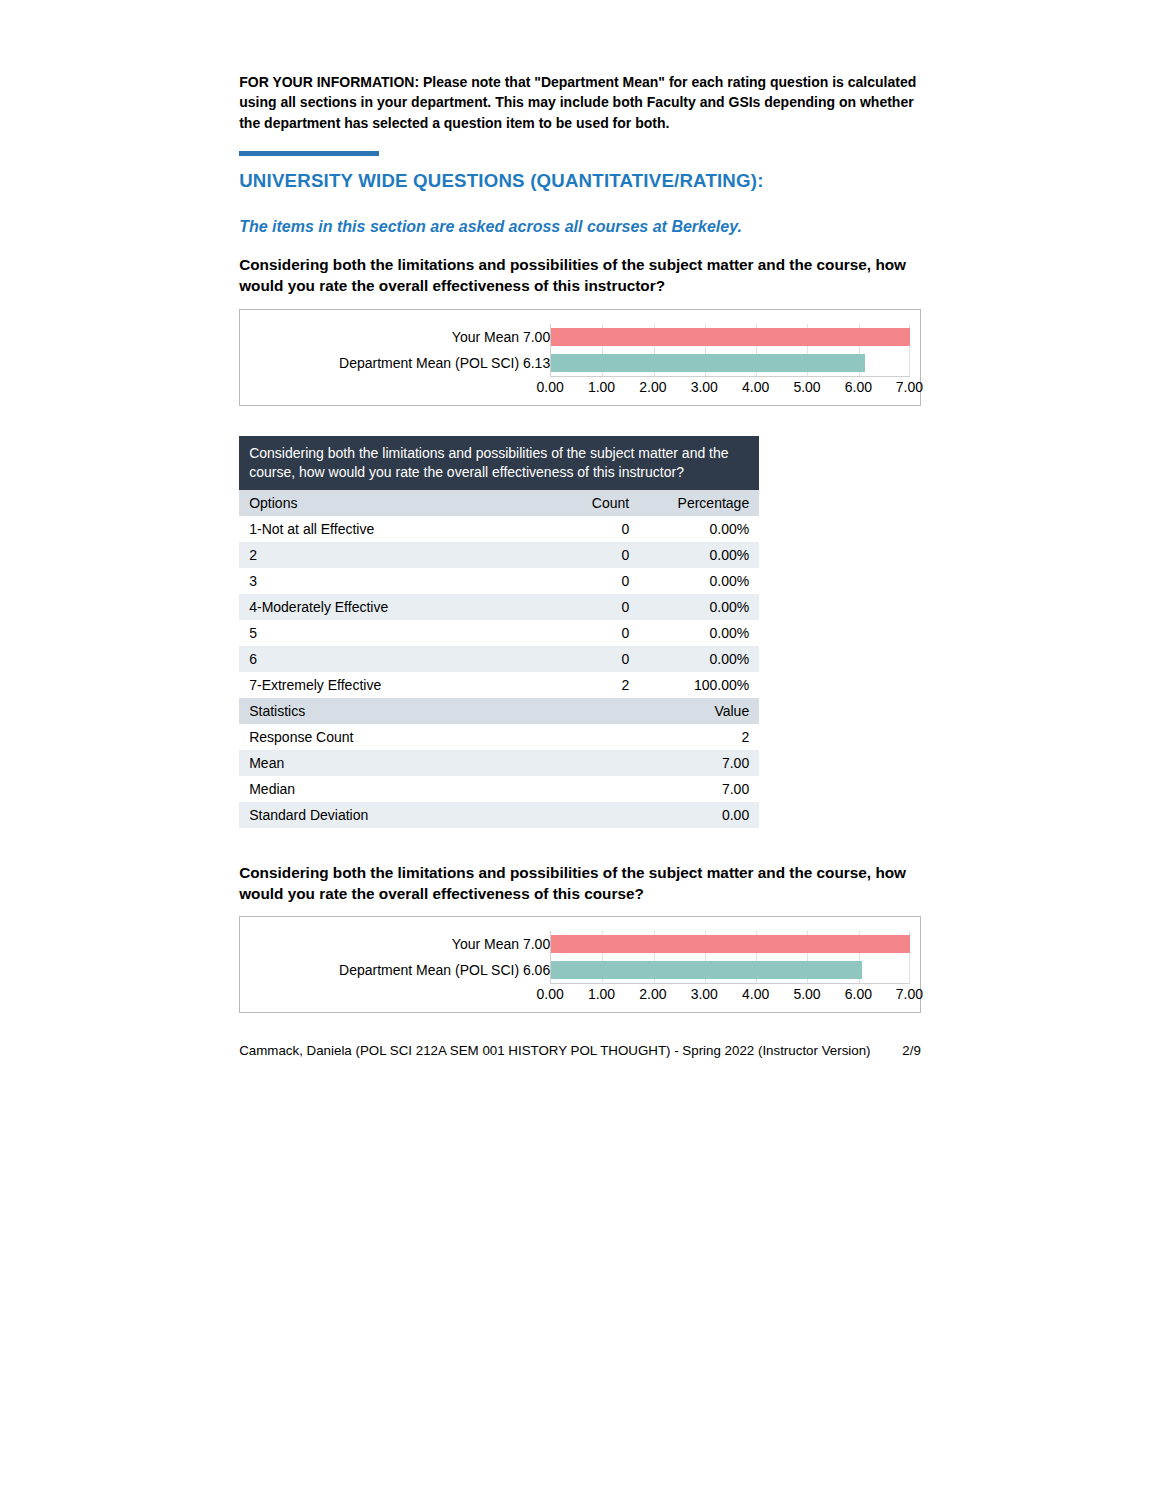FOR YOUR INFORMATION: Please note that "Department Mean" for each rating question is calculated using all sections in your department. This may include both Faculty and GSIs depending on whether the department has selected a question item to be used for both.
UNIVERSITY WIDE QUESTIONS (QUANTITATIVE/RATING):
The items in this section are asked across all courses at Berkeley.
Considering both the limitations and possibilities of the subject matter and the course, how would you rate the overall effectiveness of this instructor?
| Your Mean 7.00 | |
| Department Mean (POL SCI) 6.13 | |
0.00 1.00 2.00 3.00 4.00 5.00 6.00 7.00
| Considering both the limitations and possibilities of the subject matter and the course, how would you rate the overall effectiveness of this instructor? |
| --- |
| Options | Count | Percentage |
| 1-Not at all Effective | 0 | 0.00% |
| 2 | 0 | 0.00% |
| 3 | 0 | 0.00% |
| 4-Moderately Effective | 0 | 0.00% |
| 5 | 0 | 0.00% |
| 6 | 0 | 0.00% |
| 7-Extremely Effective | 2 | 100.00% |
| Statistics | | Value |
| Response Count | | 2 |
| Mean | | 7.00 |
| Median | | 7.00 |
| Standard Deviation | | 0.00 |
Considering both the limitations and possibilities of the subject matter and the course, how would you rate the overall effectiveness of this course?
| Your Mean 7.00 | |
| Department Mean (POL SCI) 6.06 | |
0.00 1.00 2.00 3.00 4.00 5.00 6.00 7.00
Cammack, Daniela (POL SCI 212A SEM 001 HISTORY POL THOUGHT) - Spring 2022 (Instructor Version) 2/9